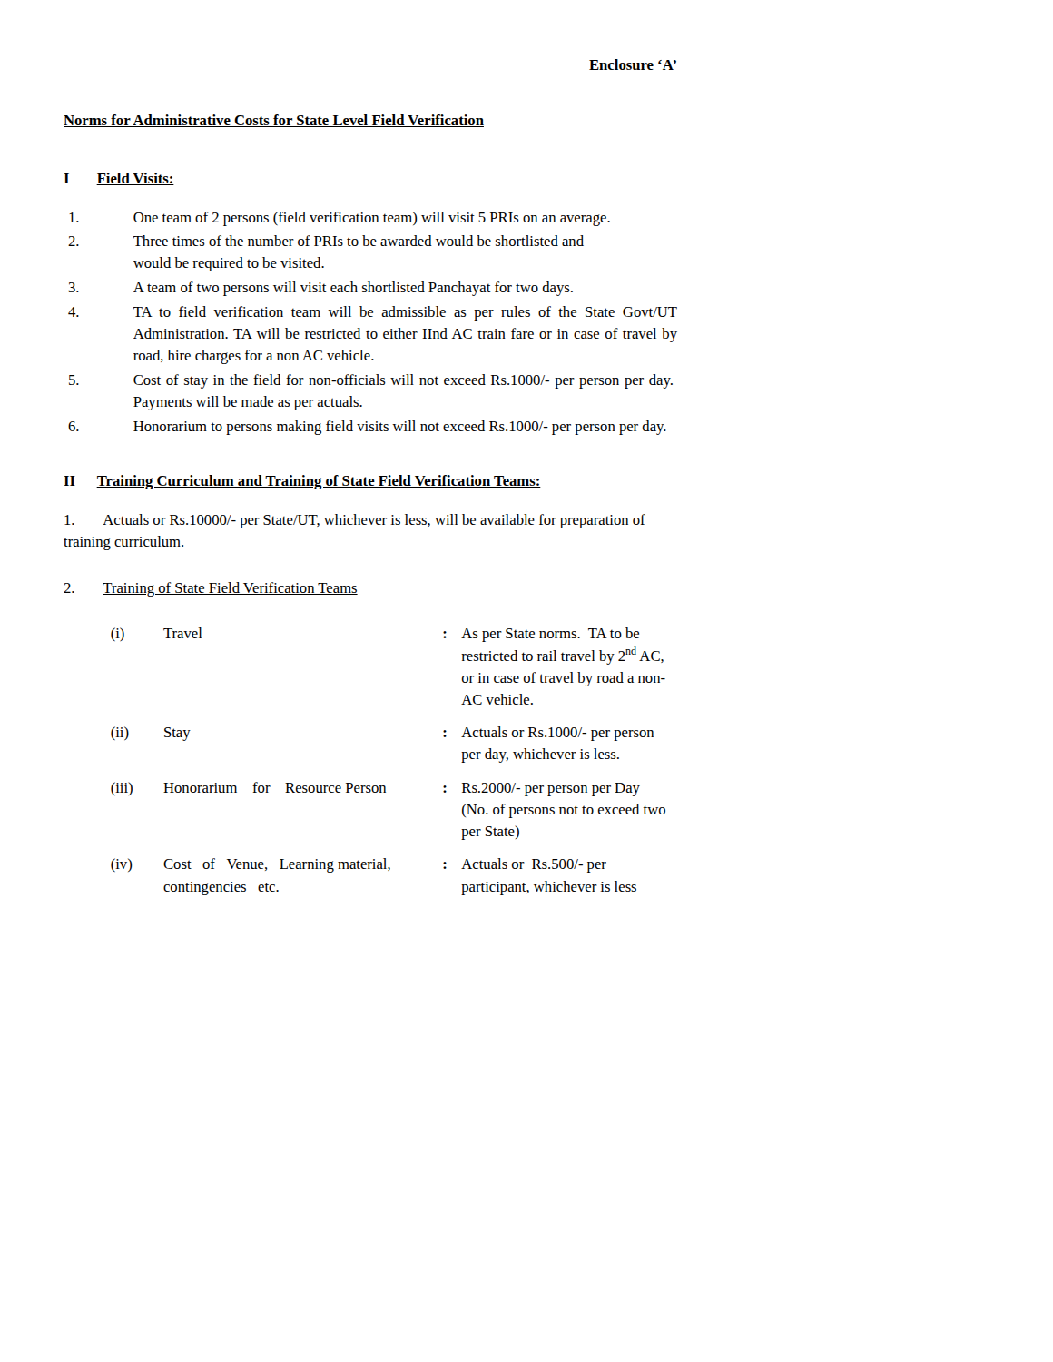Enclosure ‘A’
Norms for Administrative Costs for State Level Field Verification
IField Visits:
1. One team of 2 persons (field verification team) will visit 5 PRIs on an average.
2. Three times of the number of PRIs to be awarded would be shortlisted and
would be required to be visited.
3. A team of two persons will visit each shortlisted Panchayat for two days.
4. TA to field verification team will be admissible as per rules of the State Govt/UT Administration. TA will be restricted to either IInd AC train fare or in case of travel by road, hire charges for a non AC vehicle.
5. Cost of stay in the field for non-officials will not exceed Rs.1000/- per person per day. Payments will be made as per actuals.
6. Honorarium to persons making field visits will not exceed Rs.1000/- per person per day.
II Training Curriculum and Training of State Field Verification Teams:
1. Actuals or Rs.10000/- per State/UT, whichever is less, will be available for preparation of training curriculum.
2. Training of State Field Verification Teams
| (i) | Travel | : | As per State norms. TA to be restricted to rail travel by 2 nd AC, or in case of travel by road a non-AC vehicle. |
| (ii) | Stay | : | Actuals or Rs.1000/- per person per day, whichever is less. |
| (iii) | Honorarium for Resource Person | : | Rs.2000/- per person per Day (No. of persons not to exceed two per State) |
| (iv) | Cost of Venue, Learning material, contingencies etc. | : | Actuals or Rs.500/- per participant, whichever is less |